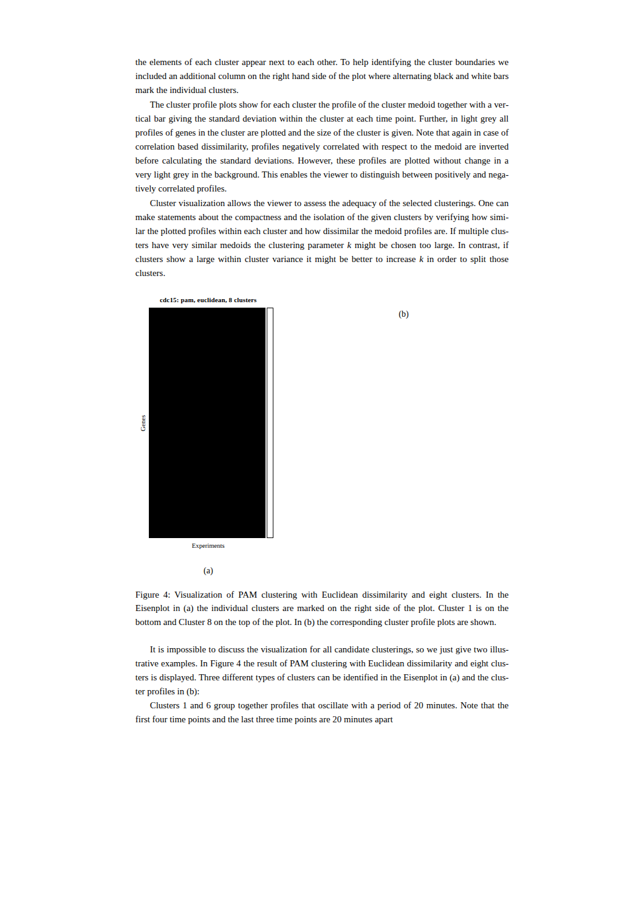the elements of each cluster appear next to each other. To help identifying the cluster boundaries we included an additional column on the right hand side of the plot where alternating black and white bars mark the individual clusters.
The cluster profile plots show for each cluster the profile of the cluster medoid together with a vertical bar giving the standard deviation within the cluster at each time point. Further, in light grey all profiles of genes in the cluster are plotted and the size of the cluster is given. Note that again in case of correlation based dissimilarity, profiles negatively correlated with respect to the medoid are inverted before calculating the standard deviations. However, these profiles are plotted without change in a very light grey in the background. This enables the viewer to distinguish between positively and negatively correlated profiles.
Cluster visualization allows the viewer to assess the adequacy of the selected clusterings. One can make statements about the compactness and the isolation of the given clusters by verifying how similar the plotted profiles within each cluster and how dissimilar the medoid profiles are. If multiple clusters have very similar medoids the clustering parameter k might be chosen too large. In contrast, if clusters show a large within cluster variance it might be better to increase k in order to split those clusters.
cdc15: pam, euclidean, 8 clusters
Genes
Experiments
(a)
(b)
Figure 4: Visualization of PAM clustering with Euclidean dissimilarity and eight clusters. In the Eisenplot in (a) the individual clusters are marked on the right side of the plot. Cluster 1 is on the bottom and Cluster 8 on the top of the plot. In (b) the corresponding cluster profile plots are shown.
It is impossible to discuss the visualization for all candidate clusterings, so we just give two illustrative examples. In Figure 4 the result of PAM clustering with Euclidean dissimilarity and eight clusters is displayed. Three different types of clusters can be identified in the Eisenplot in (a) and the cluster profiles in (b):
Clusters 1 and 6 group together profiles that oscillate with a period of 20 minutes. Note that the first four time points and the last three time points are 20 minutes apart